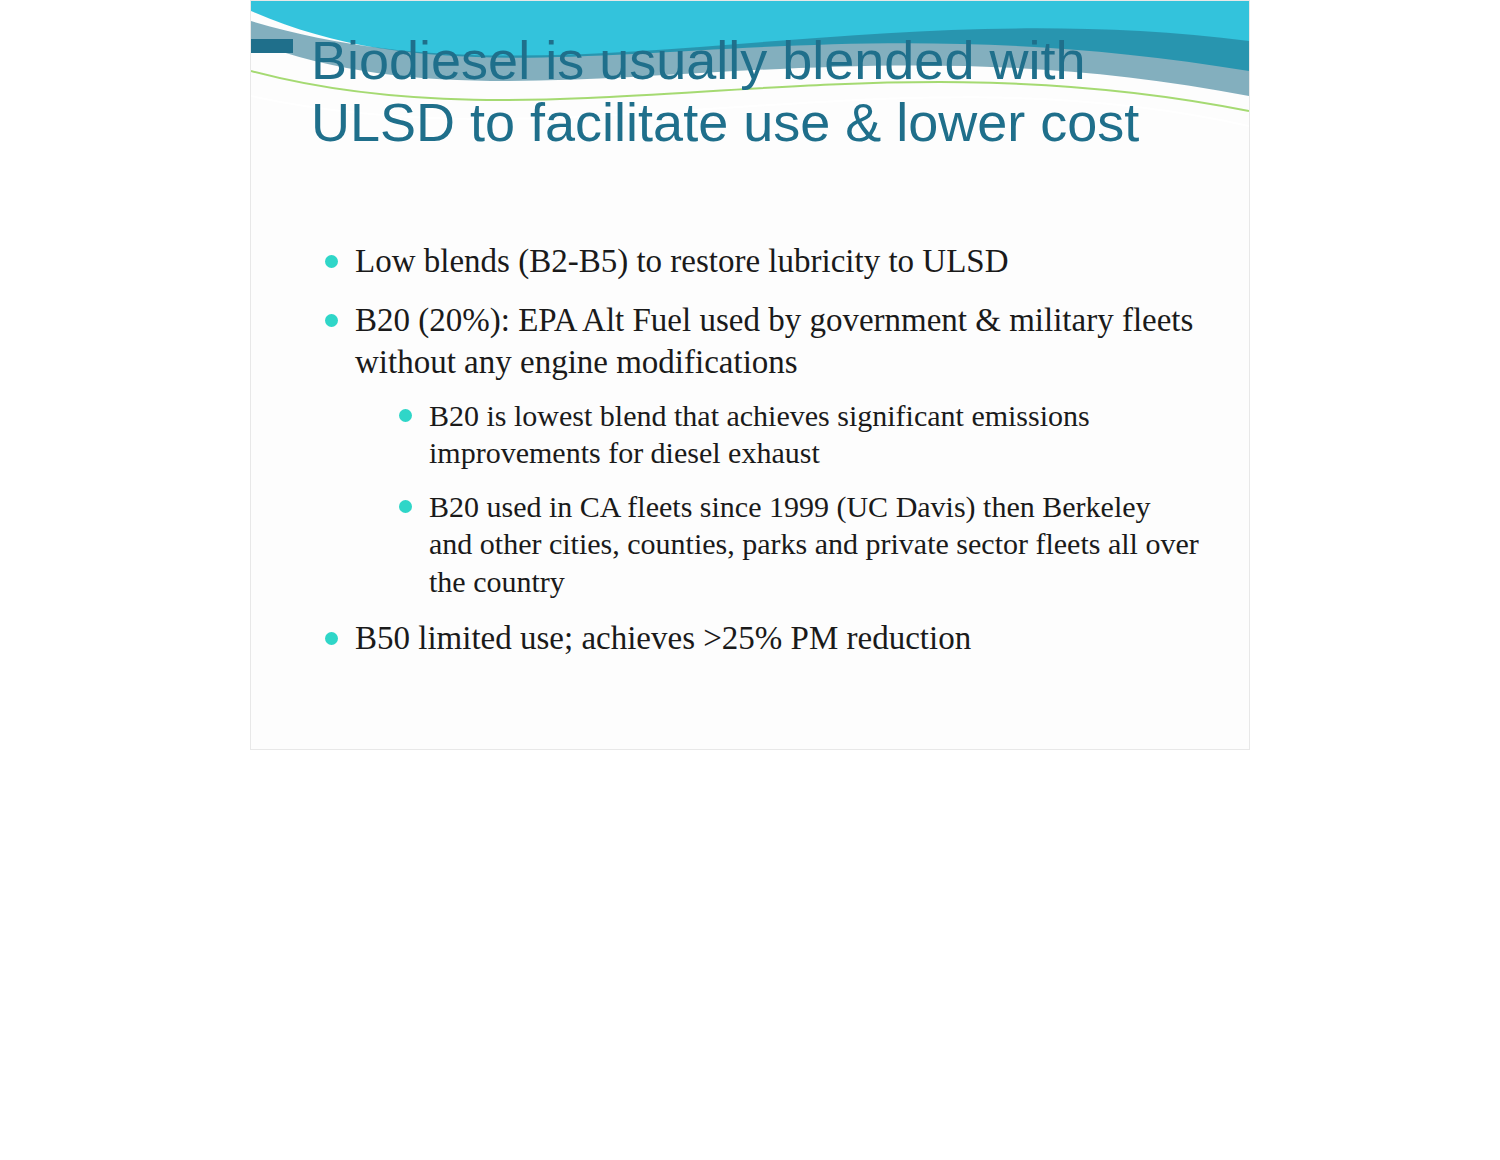Biodiesel is usually blended with ULSD to facilitate use & lower cost
Low blends (B2-B5) to restore lubricity to ULSD
B20 (20%): EPA Alt Fuel used by government & military fleets without any engine modifications
B20 is lowest blend that achieves significant emissions improvements for diesel exhaust
B20 used in CA fleets since 1999 (UC Davis) then Berkeley and other cities, counties, parks and private sector fleets all over the country
B50 limited use; achieves >25% PM reduction